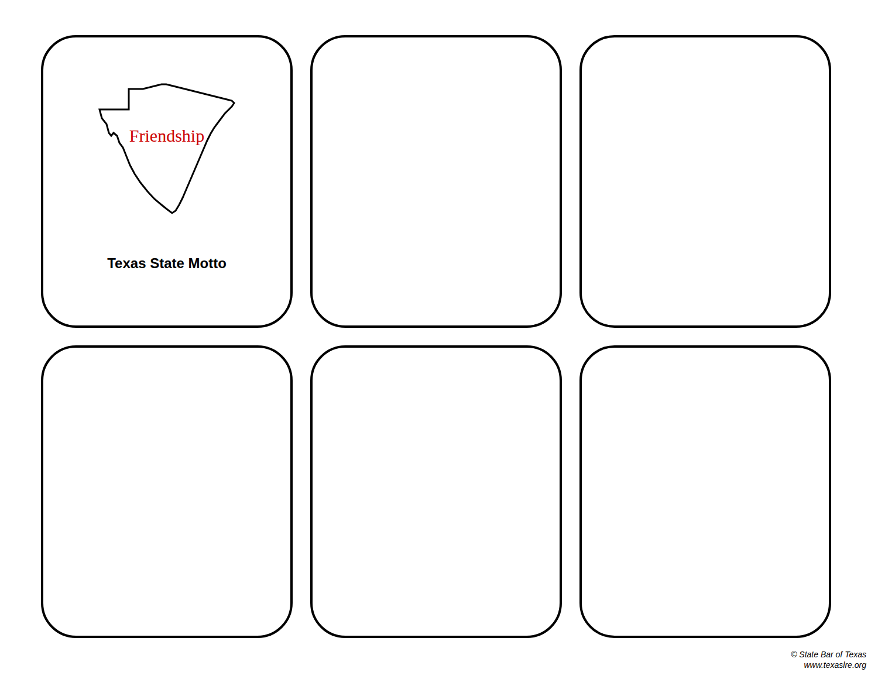Friendship
Texas State Motto
© State Bar of Texas
www.texaslre.org